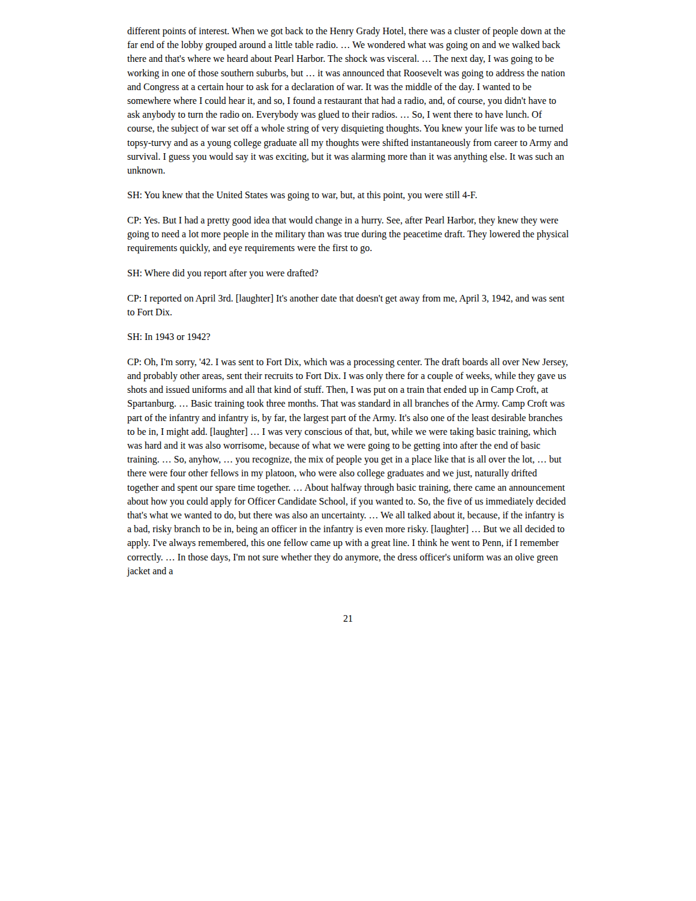different points of interest. When we got back to the Henry Grady Hotel, there was a cluster of people down at the far end of the lobby grouped around a little table radio. … We wondered what was going on and we walked back there and that's where we heard about Pearl Harbor. The shock was visceral. … The next day, I was going to be working in one of those southern suburbs, but … it was announced that Roosevelt was going to address the nation and Congress at a certain hour to ask for a declaration of war. It was the middle of the day. I wanted to be somewhere where I could hear it, and so, I found a restaurant that had a radio, and, of course, you didn't have to ask anybody to turn the radio on. Everybody was glued to their radios. … So, I went there to have lunch. Of course, the subject of war set off a whole string of very disquieting thoughts. You knew your life was to be turned topsy-turvy and as a young college graduate all my thoughts were shifted instantaneously from career to Army and survival. I guess you would say it was exciting, but it was alarming more than it was anything else. It was such an unknown.
SH: You knew that the United States was going to war, but, at this point, you were still 4-F.
CP: Yes. But I had a pretty good idea that would change in a hurry. See, after Pearl Harbor, they knew they were going to need a lot more people in the military than was true during the peacetime draft. They lowered the physical requirements quickly, and eye requirements were the first to go.
SH: Where did you report after you were drafted?
CP: I reported on April 3rd. [laughter] It's another date that doesn't get away from me, April 3, 1942, and was sent to Fort Dix.
SH: In 1943 or 1942?
CP: Oh, I'm sorry, '42. I was sent to Fort Dix, which was a processing center. The draft boards all over New Jersey, and probably other areas, sent their recruits to Fort Dix. I was only there for a couple of weeks, while they gave us shots and issued uniforms and all that kind of stuff. Then, I was put on a train that ended up in Camp Croft, at Spartanburg. … Basic training took three months. That was standard in all branches of the Army. Camp Croft was part of the infantry and infantry is, by far, the largest part of the Army. It's also one of the least desirable branches to be in, I might add. [laughter] … I was very conscious of that, but, while we were taking basic training, which was hard and it was also worrisome, because of what we were going to be getting into after the end of basic training. … So, anyhow, … you recognize, the mix of people you get in a place like that is all over the lot, … but there were four other fellows in my platoon, who were also college graduates and we just, naturally drifted together and spent our spare time together. … About halfway through basic training, there came an announcement about how you could apply for Officer Candidate School, if you wanted to. So, the five of us immediately decided that's what we wanted to do, but there was also an uncertainty. … We all talked about it, because, if the infantry is a bad, risky branch to be in, being an officer in the infantry is even more risky. [laughter] … But we all decided to apply. I've always remembered, this one fellow came up with a great line. I think he went to Penn, if I remember correctly. … In those days, I'm not sure whether they do anymore, the dress officer's uniform was an olive green jacket and a
21